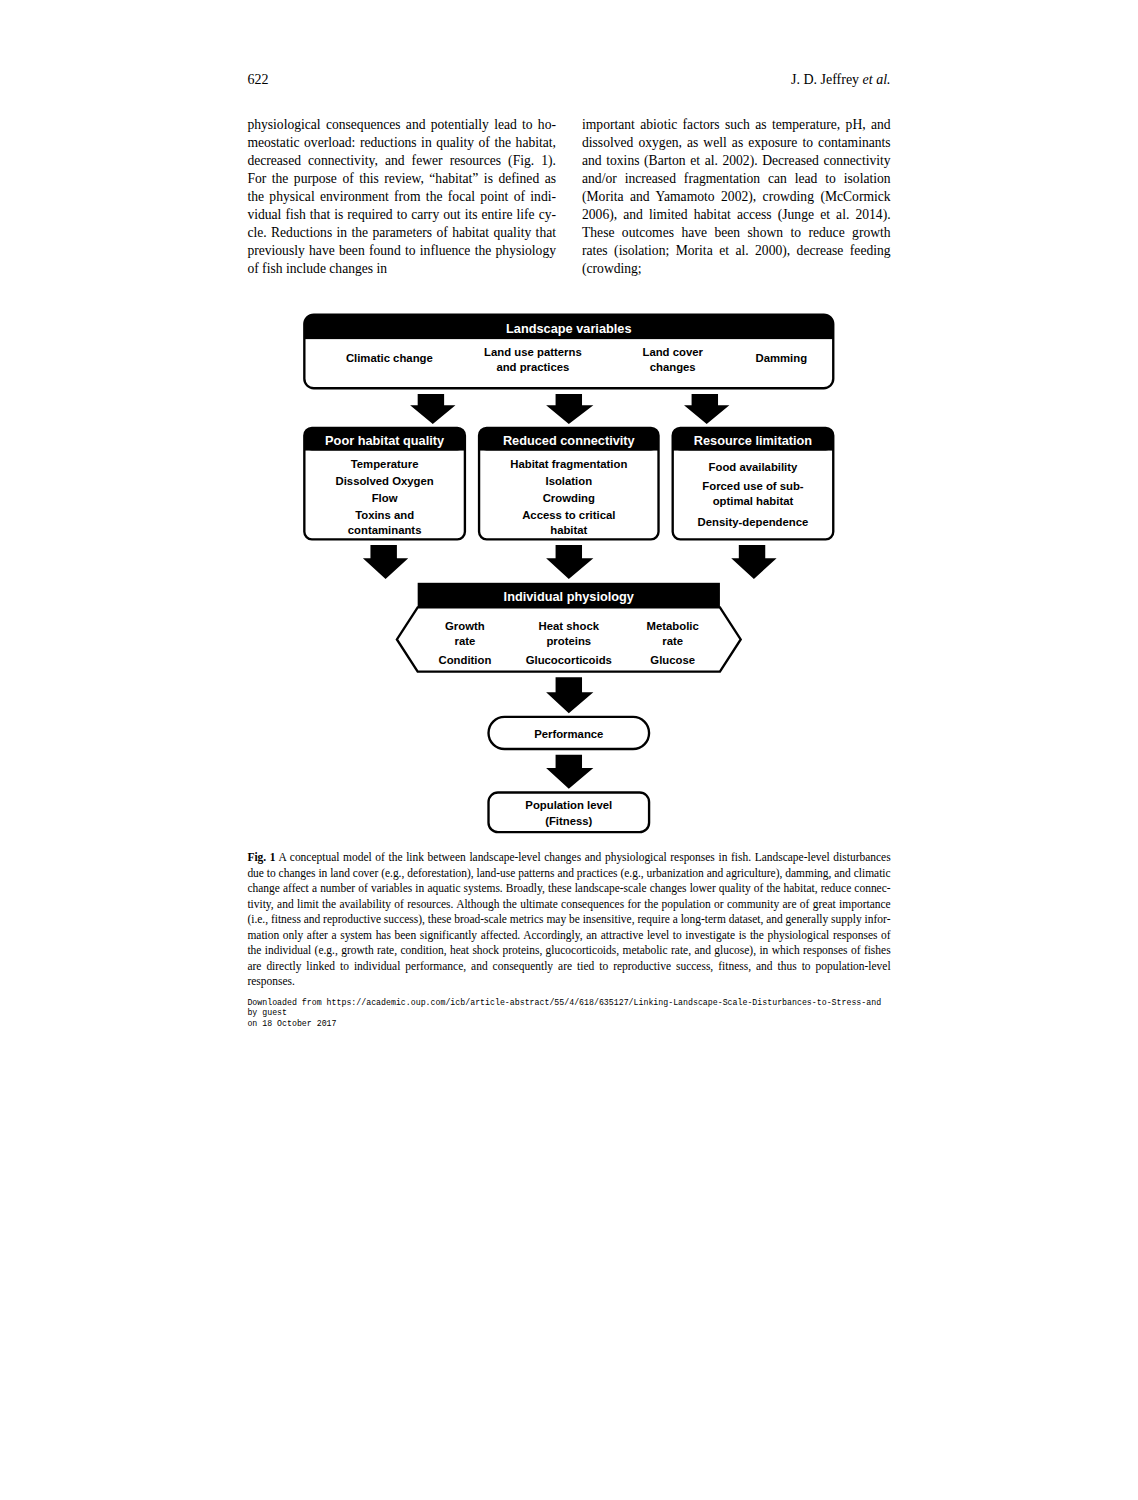622 J. D. Jeffrey et al.
physiological consequences and potentially lead to homeostatic overload: reductions in quality of the habitat, decreased connectivity, and fewer resources (Fig. 1). For the purpose of this review, “habitat” is defined as the physical environment from the focal point of individual fish that is required to carry out its entire life cycle. Reductions in the parameters of habitat quality that previously have been found to influence the physiology of fish include changes in
important abiotic factors such as temperature, pH, and dissolved oxygen, as well as exposure to contaminants and toxins (Barton et al. 2002). Decreased connectivity and/or increased fragmentation can lead to isolation (Morita and Yamamoto 2002), crowding (McCormick 2006), and limited habitat access (Junge et al. 2014). These outcomes have been shown to reduce growth rates (isolation; Morita et al. 2000), decrease feeding (crowding;
Landscape variables Climatic change Land use patterns and practices Land cover changes Damming Poor habitat quality Temperature Dissolved Oxygen Flow Toxins and contaminants Reduced connectivity Habitat fragmentation Isolation Crowding Access to critical habitat Resource limitation Food availability Forced use of sub- optimal habitat Density-dependence Individual physiology Growth rate Heat shock proteins Metabolic rate Condition Glucocorticoids Glucose Performance Population level (Fitness)
Fig. 1 A conceptual model of the link between landscape-level changes and physiological responses in fish. Landscape-level disturbances due to changes in land cover (e.g., deforestation), land-use patterns and practices (e.g., urbanization and agriculture), damming, and climatic change affect a number of variables in aquatic systems. Broadly, these landscape-scale changes lower quality of the habitat, reduce connectivity, and limit the availability of resources. Although the ultimate consequences for the population or community are of great importance (i.e., fitness and reproductive success), these broad-scale metrics may be insensitive, require a long-term dataset, and generally supply information only after a system has been significantly affected. Accordingly, an attractive level to investigate is the physiological responses of the individual (e.g., growth rate, condition, heat shock proteins, glucocorticoids, metabolic rate, and glucose), in which responses of fishes are directly linked to individual performance, and consequently are tied to reproductive success, fitness, and thus to population-level responses.
Downloaded from https://academic.oup.com/icb/article-abstract/55/4/618/635127/Linking-Landscape-Scale-Disturbances-to-Stress-and
by guest
on 18 October 2017